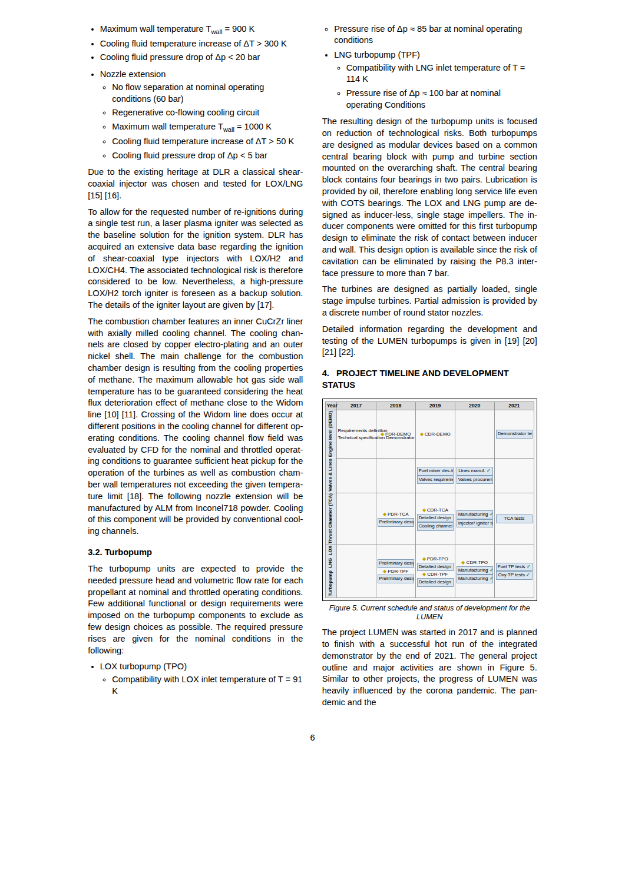Maximum wall temperature Twall = 900 K
Cooling fluid temperature increase of ΔT > 300 K
Cooling fluid pressure drop of Δp < 20 bar
Nozzle extension
No flow separation at nominal operating conditions (60 bar)
Regenerative co-flowing cooling circuit
Maximum wall temperature Twall = 1000 K
Cooling fluid temperature increase of ΔT > 50 K
Cooling fluid pressure drop of Δp < 5 bar
Due to the existing heritage at DLR a classical shear-coaxial injector was chosen and tested for LOX/LNG [15] [16].
To allow for the requested number of re-ignitions during a single test run, a laser plasma igniter was selected as the baseline solution for the ignition system. DLR has acquired an extensive data base regarding the ignition of shear-coaxial type injectors with LOX/H2 and LOX/CH4. The associated technological risk is therefore considered to be low. Nevertheless, a high-pressure LOX/H2 torch igniter is foreseen as a backup solution. The details of the igniter layout are given by [17].
The combustion chamber features an inner CuCrZr liner with axially milled cooling channel. The cooling channels are closed by copper electro-plating and an outer nickel shell. The main challenge for the combustion chamber design is resulting from the cooling properties of methane. The maximum allowable hot gas side wall temperature has to be guaranteed considering the heat flux deterioration effect of methane close to the Widom line [10] [11]. Crossing of the Widom line does occur at different positions in the cooling channel for different operating conditions. The cooling channel flow field was evaluated by CFD for the nominal and throttled operating conditions to guarantee sufficient heat pickup for the operation of the turbines as well as combustion chamber wall temperatures not exceeding the given temperature limit [18]. The following nozzle extension will be manufactured by ALM from Inconel718 powder. Cooling of this component will be provided by conventional cooling channels.
3.2. Turbopump
The turbopump units are expected to provide the needed pressure head and volumetric flow rate for each propellant at nominal and throttled operating conditions. Few additional functional or design requirements were imposed on the turbopump components to exclude as few design choices as possible. The required pressure rises are given for the nominal conditions in the following:
LOX turbopump (TPO)
Compatibility with LOX inlet temperature of T = 91 K
Pressure rise of Δp ≈ 85 bar at nominal operating conditions
LNG turbopump (TPF)
Compatibility with LNG inlet temperature of T = 114 K
Pressure rise of Δp ≈ 100 bar at nominal operating Conditions
The resulting design of the turbopump units is focused on reduction of technological risks. Both turbopumps are designed as modular devices based on a common central bearing block with pump and turbine section mounted on the overarching shaft. The central bearing block contains four bearings in two pairs. Lubrication is provided by oil, therefore enabling long service life even with COTS bearings. The LOX and LNG pump are designed as inducer-less, single stage impellers. The inducer components were omitted for this first turbopump design to eliminate the risk of contact between inducer and wall. This design option is available since the risk of cavitation can be eliminated by raising the P8.3 interface pressure to more than 7 bar.
The turbines are designed as partially loaded, single stage impulse turbines. Partial admission is provided by a discrete number of round stator nozzles.
Detailed information regarding the development and testing of the LUMEN turbopumps is given in [19] [20] [21] [22].
4. PROJECT TIMELINE AND DEVELOPMENT STATUS
| Year | 2017 | 2018 | 2019 | 2020 | 2021 |
| --- | --- | --- | --- | --- | --- |
| Engine level (DEMO) | Requirements definition Technical specification Demonstrator | ◆ PDR-DEMO | ◆ CDR-DEMO | | Demonstrator tests |
| Valves & Lines | | | Fuel mixer des./manuf. ✓ Valves requirements ✓ | Lines manuf. ✓ Valves procurement ✓ | |
| Thrust Chamber (TCA) | | ◆ PDR-TCA Preliminary design ✓ | ◆ CDR-TCA Detailed design ✓ Cooling channel tests ✓ | Manufacturing ✓ Injector/ igniter tests ✓ | TCA tests |
| Turbopump LNG LOX | | Preliminary design ✓ ◆ PDR-TPF Preliminary design ✓ | ◆ PDR-TPO Detailed design ✓ ◆ CDR-TPF Detailed design ✓ | ◆ CDR-TPO Manufacturing ✓ Manufacturing ✓ | Fuel TP tests ✓ Oxy TP tests ✓ |
Figure 5. Current schedule and status of development for the LUMEN
The project LUMEN was started in 2017 and is planned to finish with a successful hot run of the integrated demonstrator by the end of 2021. The general project outline and major activities are shown in Figure 5. Similar to other projects, the progress of LUMEN was heavily influenced by the corona pandemic. The pandemic and the
6